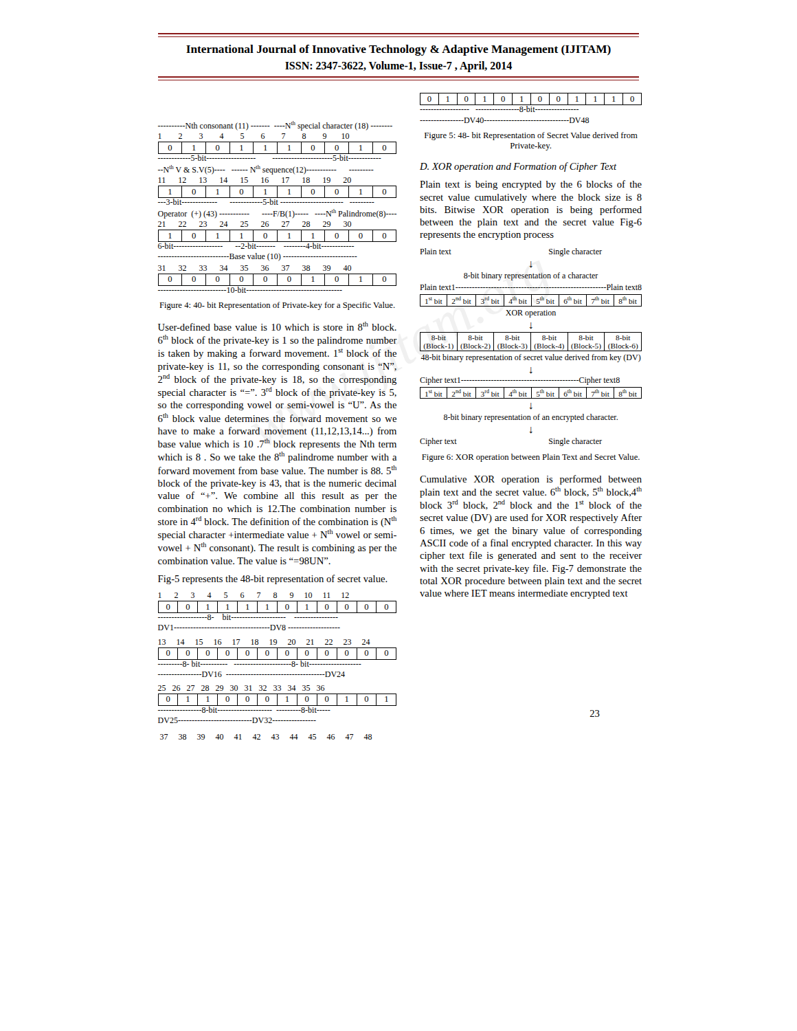www.ijitam.org
International Journal of Innovative Technology & Adaptive Management (IJITAM)
ISSN: 2347-3622, Volume-1, Issue-7 , April, 2014
----------Nth consonant (11) ------- ----Nth special character (18) --------
1 2 3 4 5 6 7 8 9 10
| 0 | 1 | 0 | 1 | 1 | 1 | 0 | 0 | 1 | 0 |
------------5-bit------------------ ----------------------5-bit------------
--Nth V & S.V(5)---- ------ Nth sequence(12)----------- ---------
11 12 13 14 15 16 17 18 19 20
| 1 | 0 | 1 | 0 | 1 | 1 | 0 | 0 | 1 | 0 |
---3-bit------------- ------------5-bit ----------------------- ---------
Operator (+) (43) ----------- ----F/B(1)----- ----Nth Palindrome(8)----
21 22 23 24 25 26 27 28 29 30
| 1 | 0 | 1 | 1 | 0 | 1 | 1 | 0 | 0 | 0 |
6-bit------------------ --2-bit------- --------4-bit------------
--------------------------Base value (10) ---------------------------
31 32 33 34 35 36 37 38 39 40
| 0 | 0 | 0 | 0 | 0 | 0 | 1 | 0 | 1 | 0 |
-------------------------10-bit-----------------------------------
Figure 4: 40- bit Representation of Private-key for a Specific Value.
User-defined base value is 10 which is store in 8th block. 6th block of the private-key is 1 so the palindrome number is taken by making a forward movement. 1st block of the private-key is 11, so the corresponding consonant is “N”, 2nd block of the private-key is 18, so the corresponding special character is “=”. 3rd block of the private-key is 5, so the corresponding vowel or semi-vowel is “U”. As the 6th block value determines the forward movement so we have to make a forward movement (11,12,13,14...) from base value which is 10 .7th block represents the Nth term which is 8 . So we take the 8th palindrome number with a forward movement from base value. The number is 88. 5th block of the private-key is 43, that is the numeric decimal value of “+”. We combine all this result as per the combination no which is 12.The combination number is store in 4rd block. The definition of the combination is (Nth special character +intermediate value + Nth vowel or semi-vowel + Nth consonant). The result is combining as per the combination value. The value is “=98UN”.
Fig-5 represents the 48-bit representation of secret value.
1 2 3 4 5 6 7 8 9 10 11 12
| 0 | 0 | 1 | 1 | 1 | 1 | 0 | 1 | 0 | 0 | 0 | 0 |
------------------8- bit-------------------- ----------------
DV1-----------------------------------DV8 -------------------
13 14 15 16 17 18 19 20 21 22 23 24
| 0 | 0 | 0 | 0 | 0 | 0 | 0 | 0 | 0 | 0 | 0 | 0 |
---------8- bit---------- ---------------------8- bit-------------------
----------------DV16 ------------------------------------DV24
25 26 27 28 29 30 31 32 33 34 35 36
| 0 | 1 | 1 | 0 | 0 | 0 | 1 | 0 | 0 | 1 | 0 | 1 |
----------------8-bit-------------------- ---------8-bit-----
DV25---------------------------DV32----------------
37 38 39 40 41 42 43 44 45 46 47 48
| 0 | 1 | 0 | 1 | 0 | 1 | 0 | 0 | 1 | 1 | 1 | 0 |
------------------ ----------------8-bit----------------
----------------DV40-------------------------------DV48
Figure 5: 48- bit Representation of Secret Value derived from Private-key.
D. XOR operation and Formation of Cipher Text
Plain text is being encrypted by the 6 blocks of the secret value cumulatively where the block size is 8 bits. Bitwise XOR operation is being performed between the plain text and the secret value Fig-6 represents the encryption process
Plain text Single character
↓
8-bit binary representation of a character
Plain text1-------------------------------------------------------Plain text8
| 1 st bit | 2 nd bit | 3 rd bit | 4 th bit | 5 th bit | 6 th bit | 7 th bit | 8 th bit |
XOR operation
↓
| 8-bit (Block-1) | 8-bit (Block-2) | 8-bit (Block-3) | 8-bit (Block-4) | 8-bit (Block-5) | 8-bit (Block-6) |
48-bit binary representation of secret value derived from key (DV)
↓
Cipher text1-------------------------------------------Cipher text8
| 1 st bit | 2 nd bit | 3 rd bit | 4 th bit | 5 th bit | 6 th bit | 7 th bit | 8 th bit |
↓
8-bit binary representation of an encrypted character.
↓
Cipher text Single character
Figure 6: XOR operation between Plain Text and Secret Value.
Cumulative XOR operation is performed between plain text and the secret value. 6th block, 5th block,4th block 3rd block, 2nd block and the 1st block of the secret value (DV) are used for XOR respectively After 6 times, we get the binary value of corresponding ASCII code of a final encrypted character. In this way cipher text file is generated and sent to the receiver with the secret private-key file. Fig-7 demonstrate the total XOR procedure between plain text and the secret value where IET means intermediate encrypted text
23